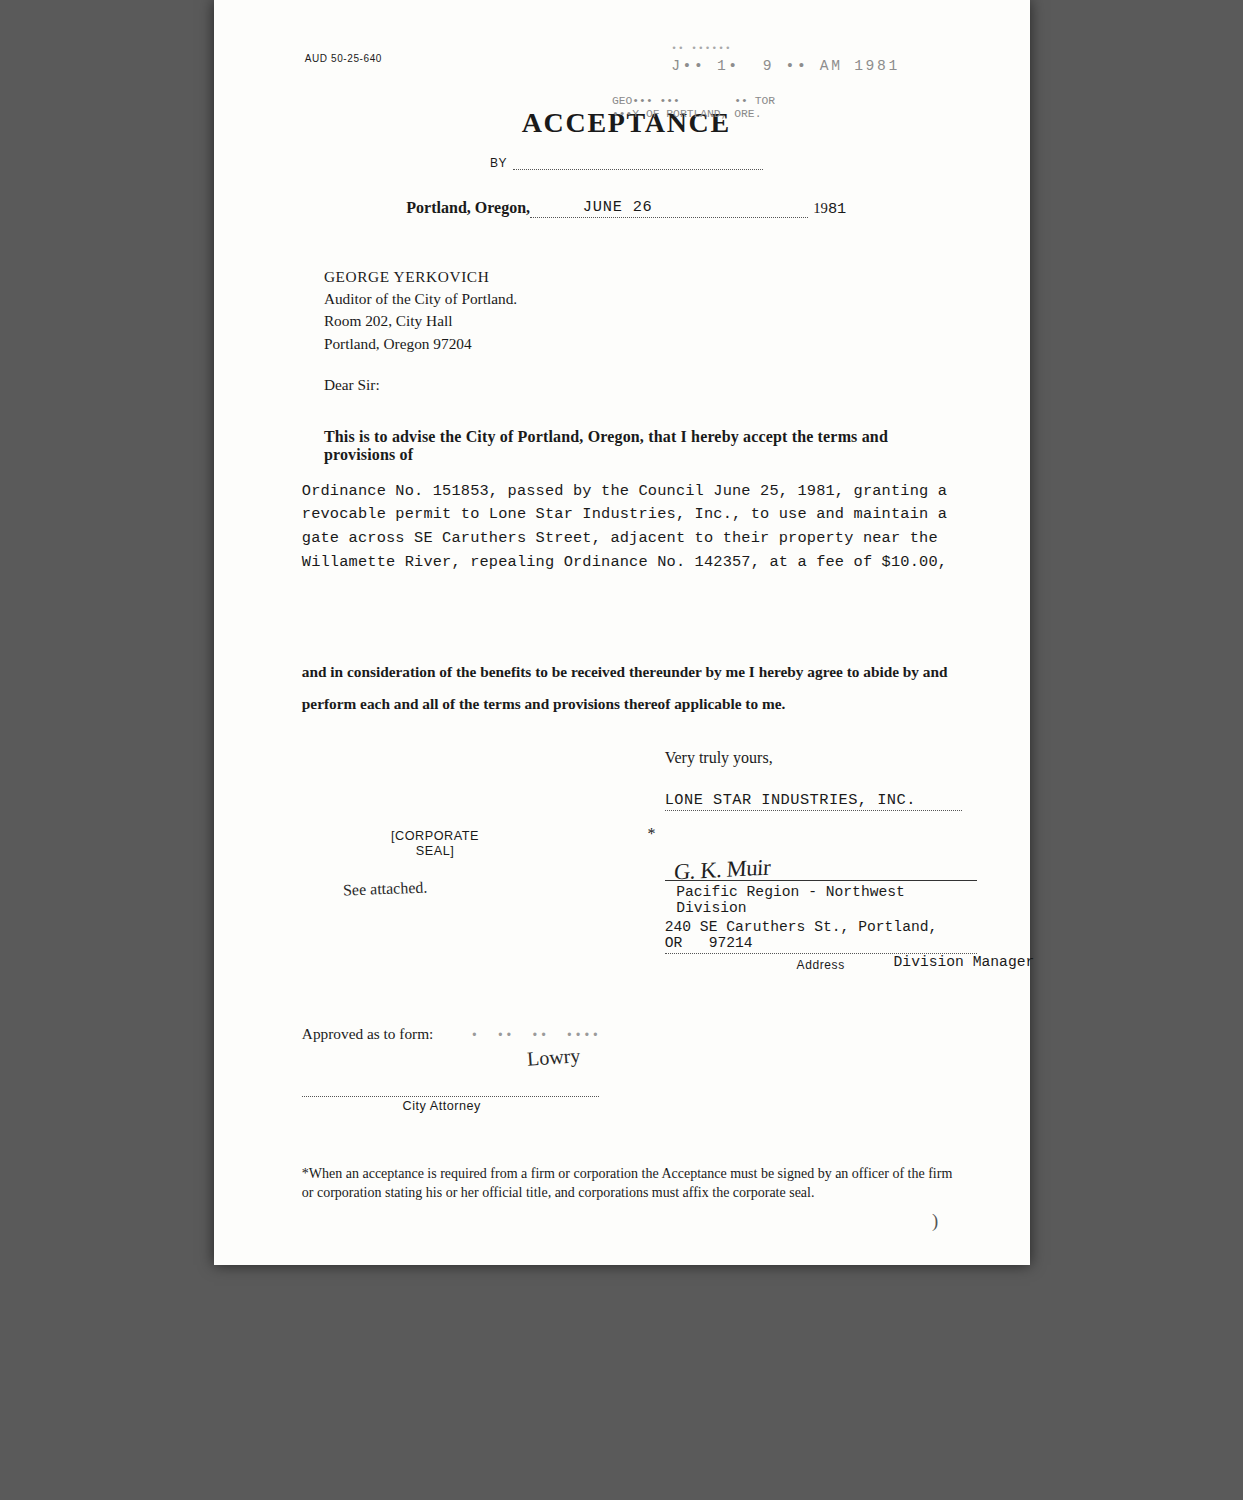AUD 50-25-640
•• •••••• J•• 1• 9 •• AM 1981
ACCEPTANCE
GEO••• ••• •• TOR
•••Y OF PORTLAND, ORE.
BY
Portland, Oregon, JUNE 261981
GEORGE YERKOVICH
Auditor of the City of Portland.
Room 202, City Hall
Portland, Oregon 97204
Dear Sir:
This is to advise the City of Portland, Oregon, that I hereby accept the terms and provisions of
Ordinance No. 151853, passed by the Council June 25, 1981, granting a revocable permit to Lone Star Industries, Inc., to use and maintain a gate across SE Caruthers Street, adjacent to their property near the Willamette River, repealing Ordinance No. 142357, at a fee of $10.00,
and in consideration of the benefits to be received thereunder by me I hereby agree to abide by and perform each and all of the terms and provisions thereof applicable to me.
Very truly yours,
[CORPORATE
SEAL]
See attached.
LONE STAR INDUSTRIES, INC.
* G. K. Muir Division Manager
Pacific Region - Northwest Division
240 SE Caruthers St., Portland, OR 97214
Address
Approved as to form: • •• •• •••• Lowry
City Attorney
*When an acceptance is required from a firm or corporation the Acceptance must be signed by an officer of the firm or corporation stating his or her official title, and corporations must affix the corporate seal.
)